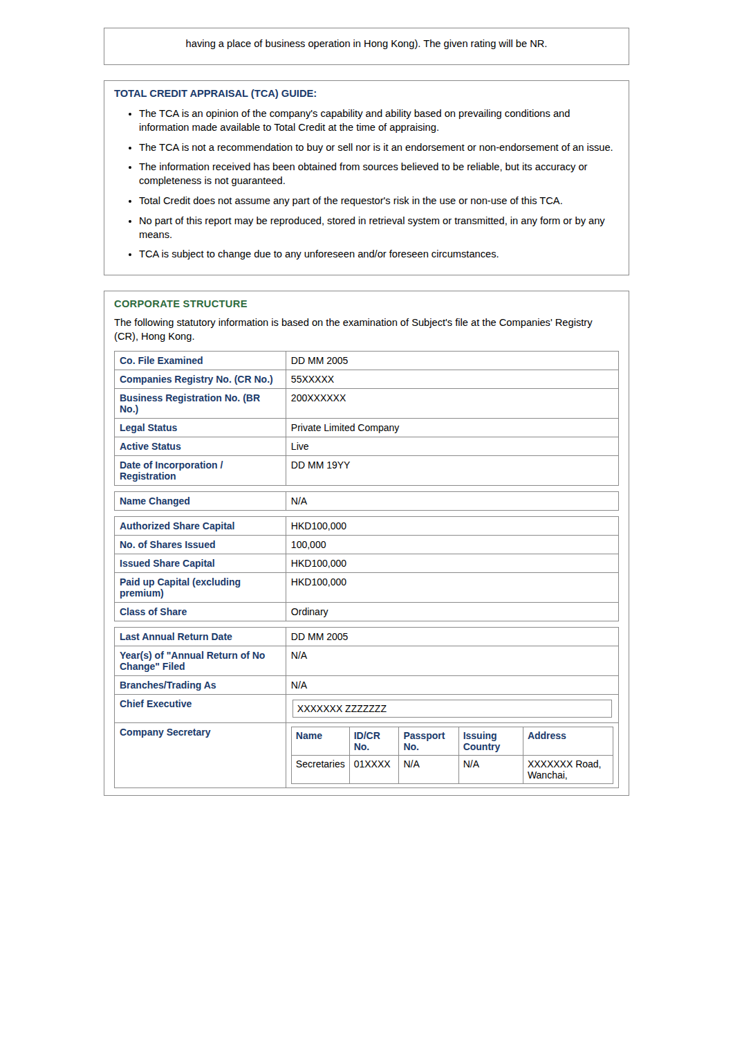having a place of business operation in Hong Kong). The given rating will be NR.
TOTAL CREDIT APPRAISAL (TCA) GUIDE:
The TCA is an opinion of the company's capability and ability based on prevailing conditions and information made available to Total Credit at the time of appraising.
The TCA is not a recommendation to buy or sell nor is it an endorsement or non-endorsement of an issue.
The information received has been obtained from sources believed to be reliable, but its accuracy or completeness is not guaranteed.
Total Credit does not assume any part of the requestor's risk in the use or non-use of this TCA.
No part of this report may be reproduced, stored in retrieval system or transmitted, in any form or by any means.
TCA is subject to change due to any unforeseen and/or foreseen circumstances.
CORPORATE STRUCTURE
The following statutory information is based on the examination of Subject's file at the Companies' Registry (CR), Hong Kong.
| Co. File Examined | DD MM 2005 |
| Companies Registry No. (CR No.) | 55XXXXX |
| Business Registration No. (BR No.) | 200XXXXXX |
| Legal Status | Private Limited Company |
| Active Status | Live |
| Date of Incorporation / Registration | DD MM 19YY |
| Name Changed | N/A |
| Authorized Share Capital | HKD100,000 |
| No. of Shares Issued | 100,000 |
| Issued Share Capital | HKD100,000 |
| Paid up Capital (excluding premium) | HKD100,000 |
| Class of Share | Ordinary |
| Last Annual Return Date | DD MM 2005 |
| Year(s) of "Annual Return of No Change" Filed | N/A |
| Branches/Trading As | N/A |
| Chief Executive | XXXXXXX ZZZZZZZ |
| Company Secretary | / Name / ID/CR No. / Passport No. / Issuing Country / Address / / --- / --- / --- / --- / --- / / Secretaries / 01XXXX / N/A / N/A / XXXXXXX Road, Wanchai, / |